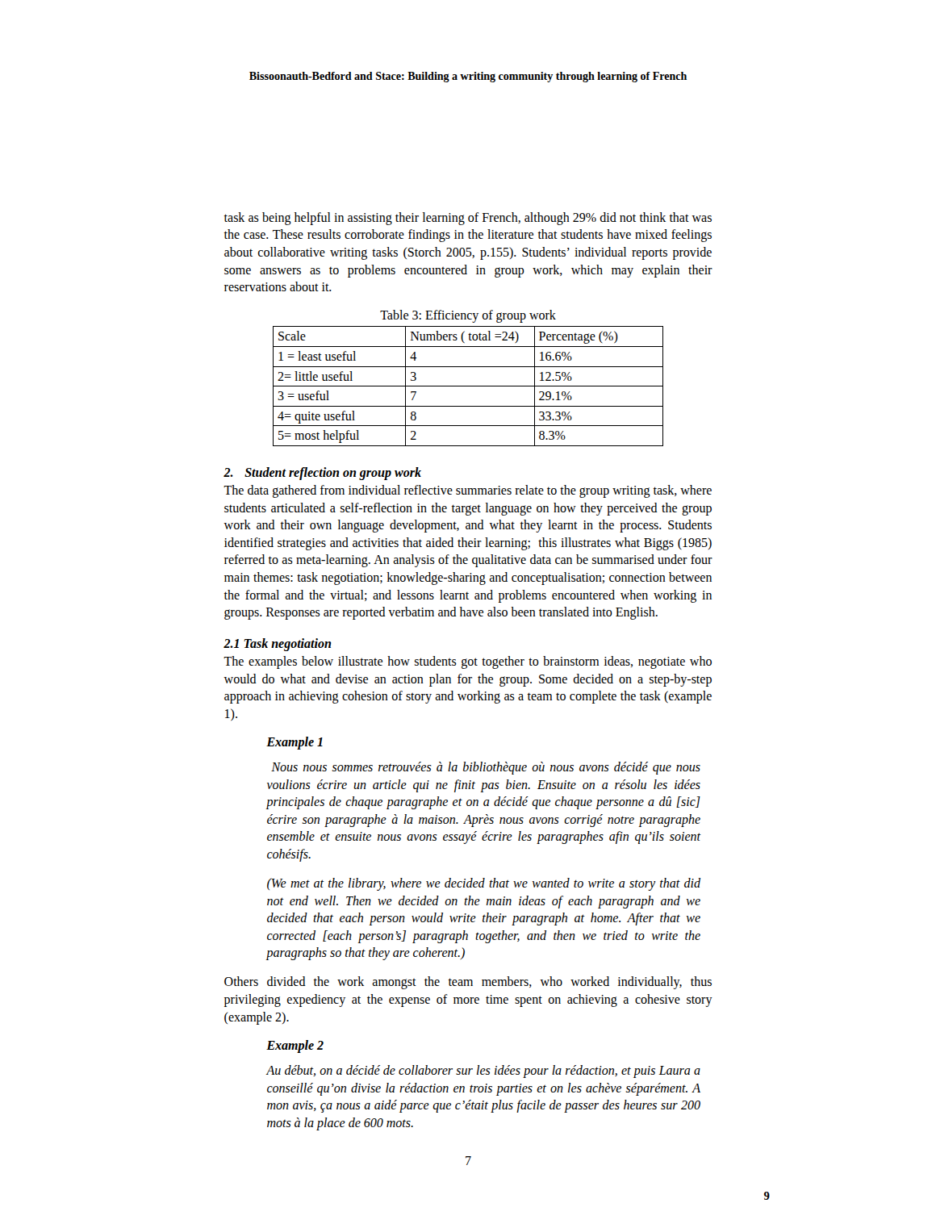Bissoonauth-Bedford and Stace: Building a writing community through learning of French
task as being helpful in assisting their learning of French, although 29% did not think that was the case. These results corroborate findings in the literature that students have mixed feelings about collaborative writing tasks (Storch 2005, p.155). Students’ individual reports provide some answers as to problems encountered in group work, which may explain their reservations about it.
Table 3: Efficiency of group work
| Scale | Numbers ( total =24) | Percentage (%) |
| 1 = least useful | 4 | 16.6% |
| 2= little useful | 3 | 12.5% |
| 3 = useful | 7 | 29.1% |
| 4= quite useful | 8 | 33.3% |
| 5= most helpful | 2 | 8.3% |
2. Student reflection on group work
The data gathered from individual reflective summaries relate to the group writing task, where students articulated a self-reflection in the target language on how they perceived the group work and their own language development, and what they learnt in the process. Students identified strategies and activities that aided their learning; this illustrates what Biggs (1985) referred to as meta-learning. An analysis of the qualitative data can be summarised under four main themes: task negotiation; knowledge-sharing and conceptualisation; connection between the formal and the virtual; and lessons learnt and problems encountered when working in groups. Responses are reported verbatim and have also been translated into English.
2.1 Task negotiation
The examples below illustrate how students got together to brainstorm ideas, negotiate who would do what and devise an action plan for the group. Some decided on a step-by-step approach in achieving cohesion of story and working as a team to complete the task (example 1).
Example 1
Nous nous sommes retrouvées à la bibliothèque où nous avons décidé que nous voulions écrire un article qui ne finit pas bien. Ensuite on a résolu les idées principales de chaque paragraphe et on a décidé que chaque personne a dû [sic] écrire son paragraphe à la maison. Après nous avons corrigé notre paragraphe ensemble et ensuite nous avons essayé écrire les paragraphes afin qu’ils soient cohésifs.
(We met at the library, where we decided that we wanted to write a story that did not end well. Then we decided on the main ideas of each paragraph and we decided that each person would write their paragraph at home. After that we corrected [each person’s] paragraph together, and then we tried to write the paragraphs so that they are coherent.)
Others divided the work amongst the team members, who worked individually, thus privileging expediency at the expense of more time spent on achieving a cohesive story (example 2).
Example 2
Au début, on a décidé de collaborer sur les idées pour la rédaction, et puis Laura a conseillé qu’on divise la rédaction en trois parties et on les achève séparément. A mon avis, ça nous a aidé parce que c’était plus facile de passer des heures sur 200 mots à la place de 600 mots.
7
9